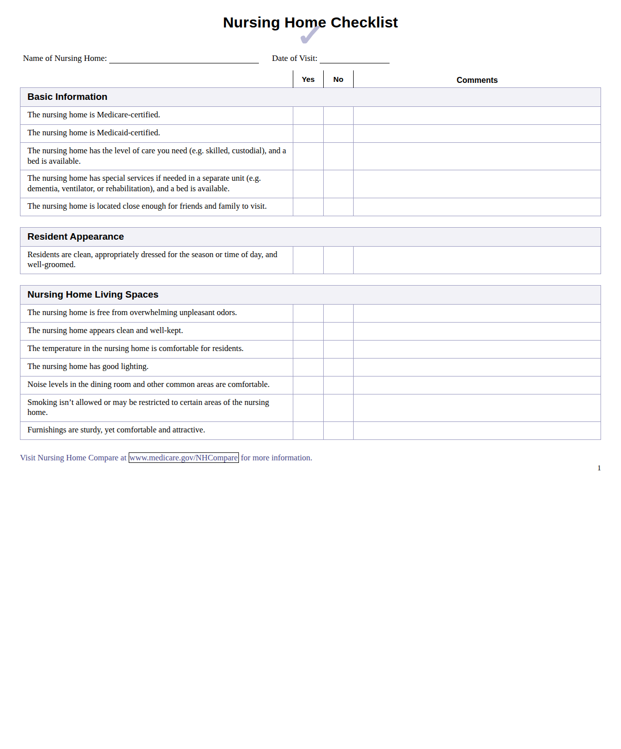Nursing Home Checklist
✓
Name of Nursing Home: Date of Visit:
| | Yes | No | Comments |
| Basic Information |
| The nursing home is Medicare-certified. | | | |
| The nursing home is Medicaid-certified. | | | |
| The nursing home has the level of care you need (e.g. skilled, custodial), and a bed is available. | | | |
| The nursing home has special services if needed in a separate unit (e.g. dementia, ventilator, or rehabilitation), and a bed is available. | | | |
| The nursing home is located close enough for friends and family to visit. | | | |
| Resident Appearance |
| --- |
| Residents are clean, appropriately dressed for the season or time of day, and well-groomed. | | | |
| Nursing Home Living Spaces |
| --- |
| The nursing home is free from overwhelming unpleasant odors. | | | |
| The nursing home appears clean and well-kept. | | | |
| The temperature in the nursing home is comfortable for residents. | | | |
| The nursing home has good lighting. | | | |
| Noise levels in the dining room and other common areas are comfortable. | | | |
| Smoking isn’t allowed or may be restricted to certain areas of the nursing home. | | | |
| Furnishings are sturdy, yet comfortable and attractive. | | | |
Visit Nursing Home Compare at www.medicare.gov/NHCompare for more information.
1